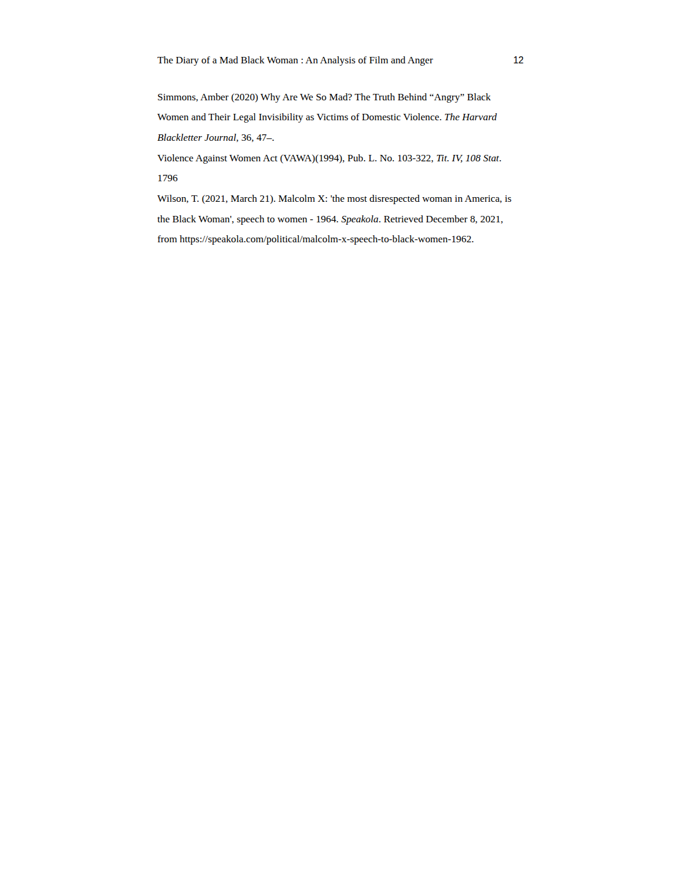The Diary of a Mad Black Woman : An Analysis of Film and Anger 12
Simmons, Amber (2020) Why Are We So Mad? The Truth Behind “Angry” Black Women and Their Legal Invisibility as Victims of Domestic Violence. The Harvard Blackletter Journal, 36, 47–.
Violence Against Women Act (VAWA)(1994), Pub. L. No. 103-322, Tit. IV, 108 Stat. 1796
Wilson, T. (2021, March 21). Malcolm X: 'the most disrespected woman in America, is the Black Woman', speech to women - 1964. Speakola. Retrieved December 8, 2021, from https://speakola.com/political/malcolm-x-speech-to-black-women-1962.